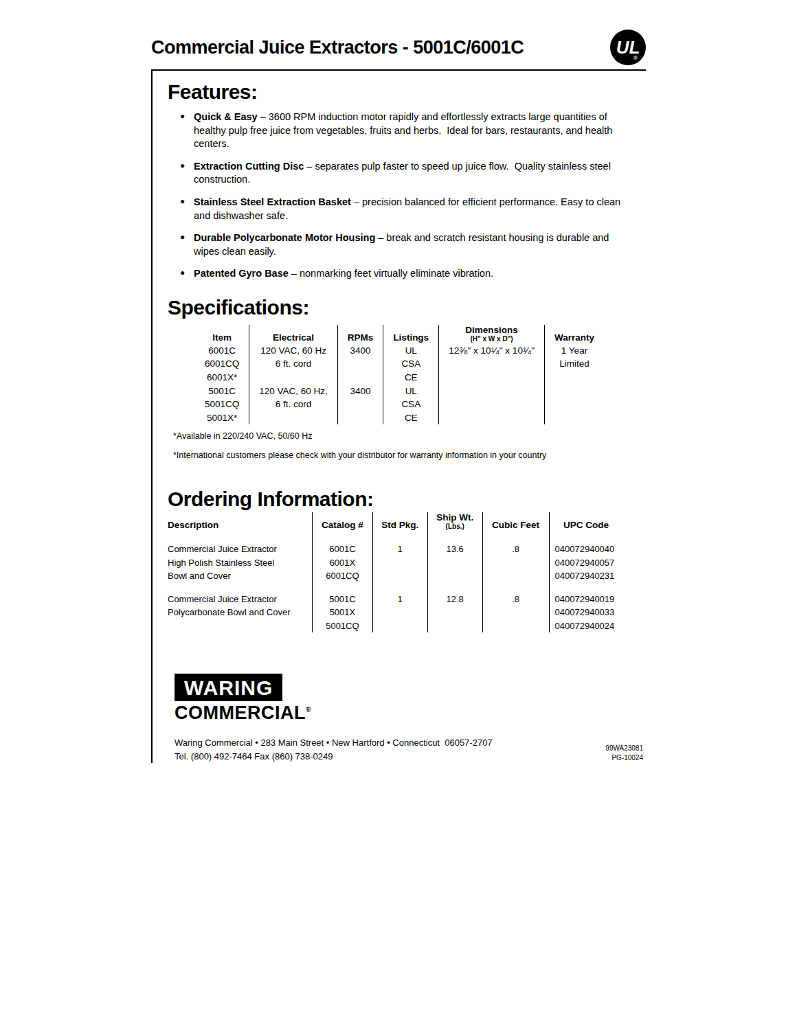Commercial Juice Extractors - 5001C/6001C
UL®
Features:
Quick & Easy – 3600 RPM induction motor rapidly and effortlessly extracts large quantities of healthy pulp free juice from vegetables, fruits and herbs. Ideal for bars, restaurants, and health centers.
Extraction Cutting Disc – separates pulp faster to speed up juice flow. Quality stainless steel construction.
Stainless Steel Extraction Basket – precision balanced for efficient performance. Easy to clean and dishwasher safe.
Durable Polycarbonate Motor Housing – break and scratch resistant housing is durable and wipes clean easily.
Patented Gyro Base – nonmarking feet virtually eliminate vibration.
Specifications:
| Item | Electrical | RPMs | Listings | Dimensions (H" x W x D") | Warranty |
| --- | --- | --- | --- | --- | --- |
| 6001C 6001CQ 6001X* 5001C 5001CQ 5001X* | 120 VAC, 60 Hz 6 ft. cord 120 VAC, 60 Hz, 6 ft. cord | 3400 3400 | UL CSA CE UL CSA CE | 12 3 ⁄ 8 " x 10 1 ⁄ 4 " x 10 1 ⁄ 4 " | 1 Year Limited |
*Available in 220/240 VAC, 50/60 Hz
*International customers please check with your distributor for warranty information in your country
Ordering Information:
| Description | Catalog # | Std Pkg. | Ship Wt. (Lbs.) | Cubic Feet | UPC Code |
| --- | --- | --- | --- | --- | --- |
| Commercial Juice Extractor High Polish Stainless Steel Bowl and Cover | 6001C 6001X 6001CQ | 1 | 13.6 | .8 | 040072940040 040072940057 040072940231 |
| Commercial Juice Extractor Polycarbonate Bowl and Cover | 5001C 5001X 5001CQ | 1 | 12.8 | .8 | 040072940019 040072940033 040072940024 |
WARING
COMMERCIAL®
Waring Commercial • 283 Main Street • New Hartford • Connecticut 06057-2707
Tel. (800) 492-7464 Fax (860) 738-0249
99WA23081
PG-10024